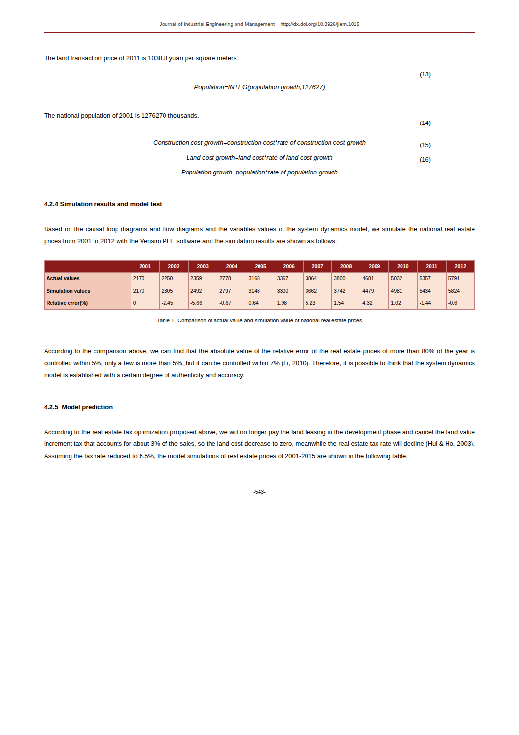Journal of Industrial Engineering and Management – http://dx.doi.org/10.3926/jiem.1015
The land transaction price of 2011 is 1038.8 yuan per square meters.
Population=INTEG(population growth,127627)
(13)
The national population of 2001 is 1276270 thousands.
Construction cost growth=construction cost*rate of construction cost growth
(14)
Land cost growth=land cost*rate of land cost growth
(15)
Population growth=population*rate of population growth
(16)
4.2.4 Simulation results and model test
Based on the causal loop diagrams and flow diagrams and the variables values of the system dynamics model, we simulate the national real estate prices from 2001 to 2012 with the Vensim PLE software and the simulation results are shown as follows:
| | 2001 | 2002 | 2003 | 2004 | 2005 | 2006 | 2007 | 2008 | 2009 | 2010 | 2011 | 2012 |
| --- | --- | --- | --- | --- | --- | --- | --- | --- | --- | --- | --- | --- |
| Actual values | 2170 | 2250 | 2359 | 2778 | 3168 | 3367 | 3864 | 3800 | 4681 | 5032 | 5357 | 5791 |
| Simulation values | 2170 | 2305 | 2492 | 2797 | 3148 | 3300 | 3662 | 3742 | 4479 | 4981 | 5434 | 5824 |
| Relative error(%) | 0 | -2.45 | -5.66 | -0.67 | 0.64 | 1.98 | 5.23 | 1.54 | 4.32 | 1.02 | -1.44 | -0.6 |
Table 1. Comparison of actual value and simulation value of national real estate prices
According to the comparison above, we can find that the absolute value of the relative error of the real estate prices of more than 80% of the year is controlled within 5%, only a few is more than 5%, but it can be controlled within 7% (Li, 2010). Therefore, it is possible to think that the system dynamics model is established with a certain degree of authenticity and accuracy.
4.2.5 Model prediction
According to the real estate tax optimization proposed above, we will no longer pay the land leasing in the development phase and cancel the land value increment tax that accounts for about 3% of the sales, so the land cost decrease to zero, meanwhile the real estate tax rate will decline (Hui & Ho, 2003). Assuming the tax rate reduced to 6.5%, the model simulations of real estate prices of 2001-2015 are shown in the following table.
-543-